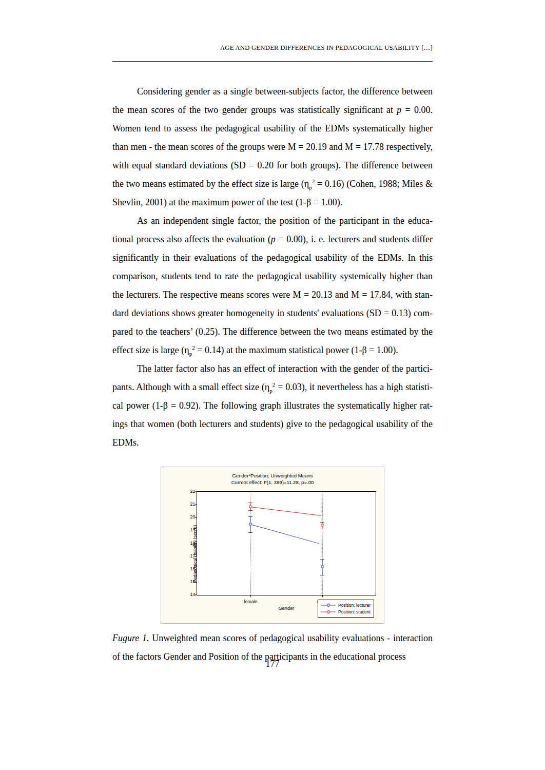Age and Gender Differences in Pedagogical Usability […]
Considering gender as a single between-subjects factor, the difference between the mean scores of the two gender groups was statistically significant at p = 0.00. Women tend to assess the pedagogical usability of the EDMs systematically higher than men - the mean scores of the groups were M = 20.19 and M = 17.78 respectively, with equal standard deviations (SD = 0.20 for both groups). The difference between the two means estimated by the effect size is large (ηp2 = 0.16) (Cohen, 1988; Miles & Shevlin, 2001) at the maximum power of the test (1-β = 1.00).
As an independent single factor, the position of the participant in the educational process also affects the evaluation (p = 0.00), i. e. lecturers and students differ significantly in their evaluations of the pedagogical usability of the EDMs. In this comparison, students tend to rate the pedagogical usability systemically higher than the lecturers. The respective means scores were M = 20.13 and M = 17.84, with standard deviations shows greater homogeneity in students' evaluations (SD = 0.13) compared to the teachers’ (0.25). The difference between the two means estimated by the effect size is large (ηp2 = 0.14) at the maximum statistical power (1-β = 1.00).
The latter factor also has an effect of interaction with the gender of the participants. Although with a small effect size (ηp2 = 0.03), it nevertheless has a high statistical power (1-β = 0.92). The following graph illustrates the systematically higher ratings that women (both lecturers and students) give to the pedagogical usability of the EDMs.
Gender*Position; Unweighted Means
Current effect: F(1, 389)=11.28, p=.00
Pedagogical usability (score)
22
21
20
19
18
17
16
15
14
female
male
Gender
Position: lecturer
Position: student
Fugure 1. Unweighted mean scores of pedagogical usability evaluations - interaction of the factors Gender and Position of the participants in the educational process
177